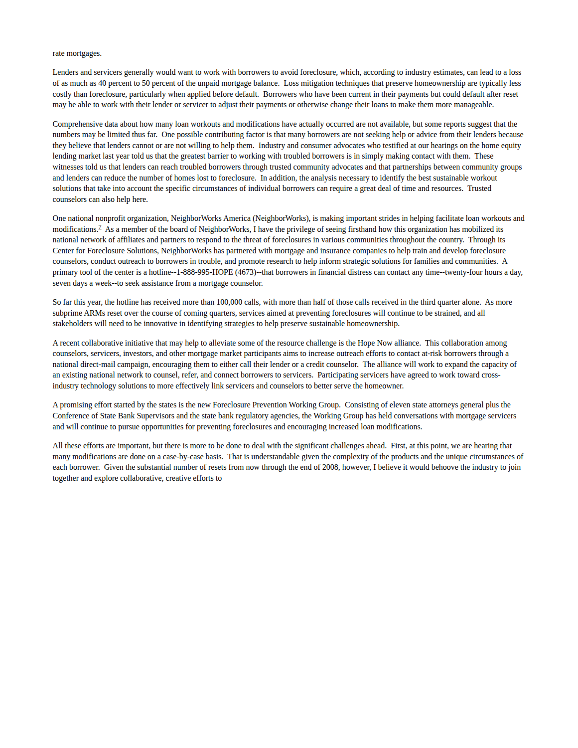rate mortgages.
Lenders and servicers generally would want to work with borrowers to avoid foreclosure, which, according to industry estimates, can lead to a loss of as much as 40 percent to 50 percent of the unpaid mortgage balance. Loss mitigation techniques that preserve homeownership are typically less costly than foreclosure, particularly when applied before default. Borrowers who have been current in their payments but could default after reset may be able to work with their lender or servicer to adjust their payments or otherwise change their loans to make them more manageable.
Comprehensive data about how many loan workouts and modifications have actually occurred are not available, but some reports suggest that the numbers may be limited thus far. One possible contributing factor is that many borrowers are not seeking help or advice from their lenders because they believe that lenders cannot or are not willing to help them. Industry and consumer advocates who testified at our hearings on the home equity lending market last year told us that the greatest barrier to working with troubled borrowers is in simply making contact with them. These witnesses told us that lenders can reach troubled borrowers through trusted community advocates and that partnerships between community groups and lenders can reduce the number of homes lost to foreclosure. In addition, the analysis necessary to identify the best sustainable workout solutions that take into account the specific circumstances of individual borrowers can require a great deal of time and resources. Trusted counselors can also help here.
One national nonprofit organization, NeighborWorks America (NeighborWorks), is making important strides in helping facilitate loan workouts and modifications.7 As a member of the board of NeighborWorks, I have the privilege of seeing firsthand how this organization has mobilized its national network of affiliates and partners to respond to the threat of foreclosures in various communities throughout the country. Through its Center for Foreclosure Solutions, NeighborWorks has partnered with mortgage and insurance companies to help train and develop foreclosure counselors, conduct outreach to borrowers in trouble, and promote research to help inform strategic solutions for families and communities. A primary tool of the center is a hotline--1-888-995-HOPE (4673)--that borrowers in financial distress can contact any time--twenty-four hours a day, seven days a week--to seek assistance from a mortgage counselor.
So far this year, the hotline has received more than 100,000 calls, with more than half of those calls received in the third quarter alone. As more subprime ARMs reset over the course of coming quarters, services aimed at preventing foreclosures will continue to be strained, and all stakeholders will need to be innovative in identifying strategies to help preserve sustainable homeownership.
A recent collaborative initiative that may help to alleviate some of the resource challenge is the Hope Now alliance. This collaboration among counselors, servicers, investors, and other mortgage market participants aims to increase outreach efforts to contact at-risk borrowers through a national direct-mail campaign, encouraging them to either call their lender or a credit counselor. The alliance will work to expand the capacity of an existing national network to counsel, refer, and connect borrowers to servicers. Participating servicers have agreed to work toward cross-industry technology solutions to more effectively link servicers and counselors to better serve the homeowner.
A promising effort started by the states is the new Foreclosure Prevention Working Group. Consisting of eleven state attorneys general plus the Conference of State Bank Supervisors and the state bank regulatory agencies, the Working Group has held conversations with mortgage servicers and will continue to pursue opportunities for preventing foreclosures and encouraging increased loan modifications.
All these efforts are important, but there is more to be done to deal with the significant challenges ahead. First, at this point, we are hearing that many modifications are done on a case-by-case basis. That is understandable given the complexity of the products and the unique circumstances of each borrower. Given the substantial number of resets from now through the end of 2008, however, I believe it would behoove the industry to join together and explore collaborative, creative efforts to